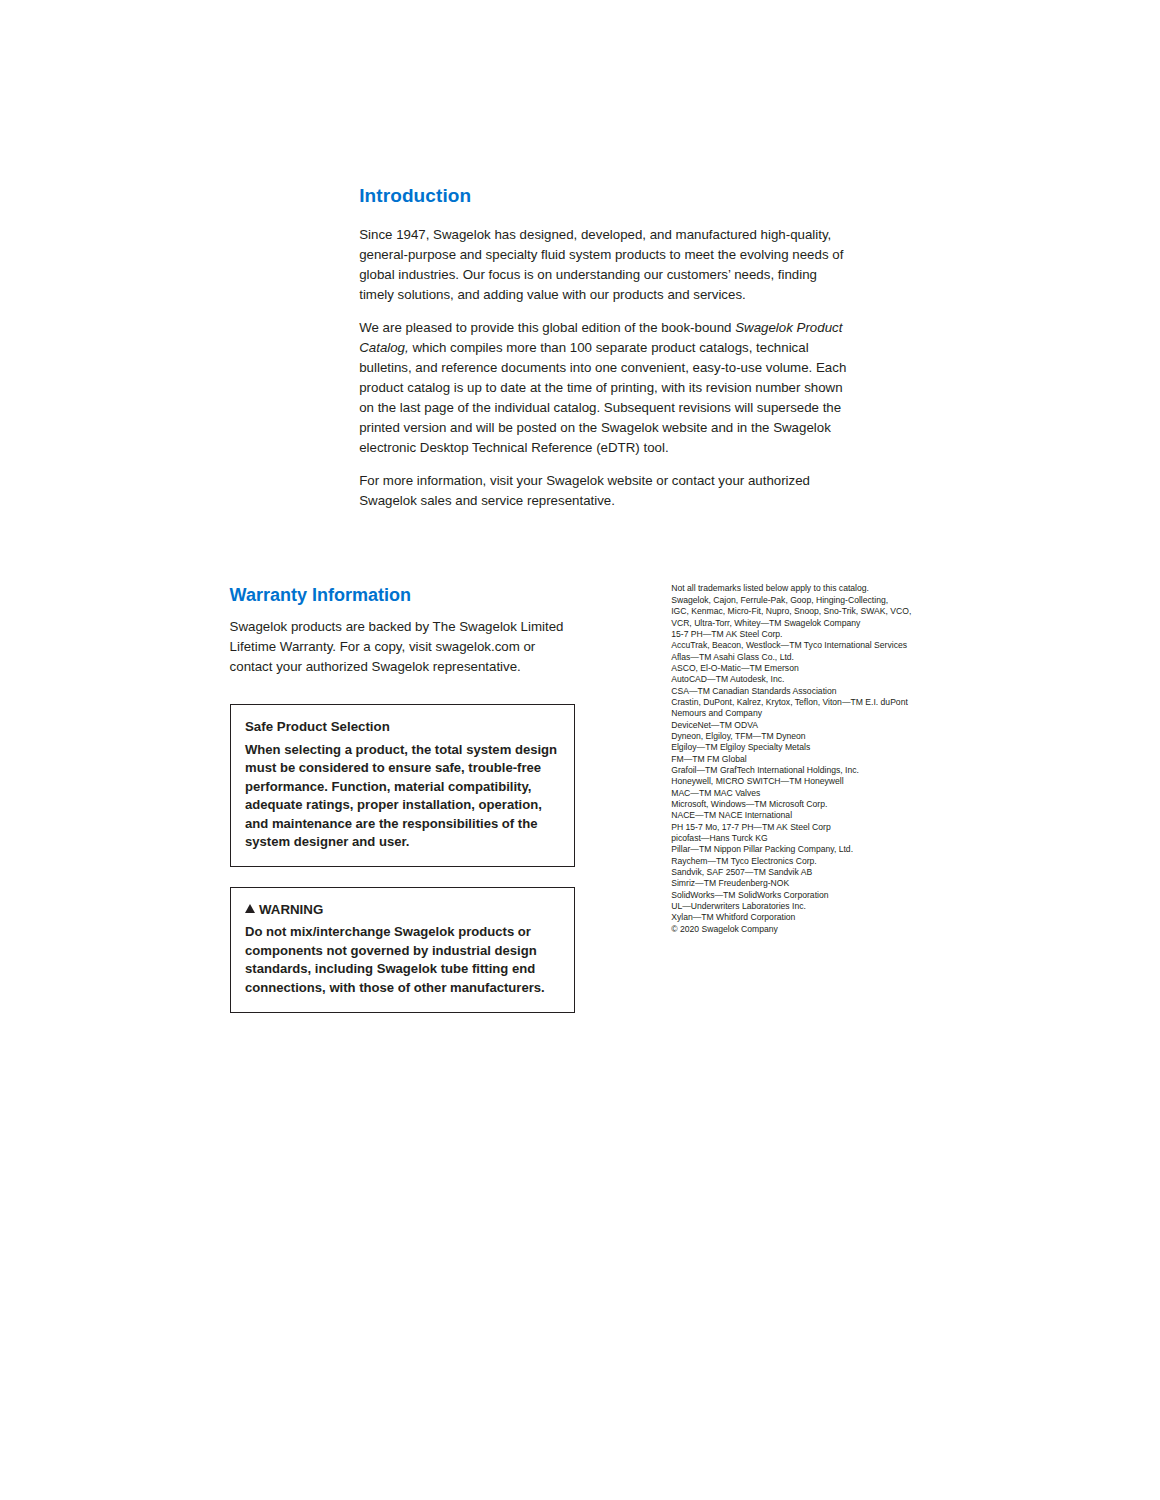Introduction
Since 1947, Swagelok has designed, developed, and manufactured high-quality, general-purpose and specialty fluid system products to meet the evolving needs of global industries. Our focus is on understanding our customers’ needs, finding timely solutions, and adding value with our products and services.
We are pleased to provide this global edition of the book-bound Swagelok Product Catalog, which compiles more than 100 separate product catalogs, technical bulletins, and reference documents into one convenient, easy-to-use volume. Each product catalog is up to date at the time of printing, with its revision number shown on the last page of the individual catalog. Subsequent revisions will supersede the printed version and will be posted on the Swagelok website and in the Swagelok electronic Desktop Technical Reference (eDTR) tool.
For more information, visit your Swagelok website or contact your authorized Swagelok sales and service representative.
Warranty Information
Swagelok products are backed by The Swagelok Limited Lifetime Warranty. For a copy, visit swagelok.com or contact your authorized Swagelok representative.
Safe Product Selection
When selecting a product, the total system design must be considered to ensure safe, trouble-free performance. Function, material compatibility, adequate ratings, proper installation, operation, and maintenance are the responsibilities of the system designer and user.
WARNING
Do not mix/interchange Swagelok products or components not governed by industrial design standards, including Swagelok tube fitting end connections, with those of other manufacturers.
Not all trademarks listed below apply to this catalog.
Swagelok, Cajon, Ferrule-Pak, Goop, Hinging-Collecting,
IGC, Kenmac, Micro-Fit, Nupro, Snoop, Sno-Trik, SWAK, VCO,
VCR, Ultra-Torr, Whitey—TM Swagelok Company
15-7 PH—TM AK Steel Corp.
AccuTrak, Beacon, Westlock—TM Tyco International Services
Aflas—TM Asahi Glass Co., Ltd.
ASCO, El-O-Matic—TM Emerson
AutoCAD—TM Autodesk, Inc.
CSA—TM Canadian Standards Association
Crastin, DuPont, Kalrez, Krytox, Teflon, Viton—TM E.I. duPont
Nemours and Company
DeviceNet—TM ODVA
Dyneon, Elgiloy, TFM—TM Dyneon
Elgiloy—TM Elgiloy Specialty Metals
FM—TM FM Global
Grafoil—TM GrafTech International Holdings, Inc.
Honeywell, MICRO SWITCH—TM Honeywell
MAC—TM MAC Valves
Microsoft, Windows—TM Microsoft Corp.
NACE—TM NACE International
PH 15-7 Mo, 17-7 PH—TM AK Steel Corp
picofast—Hans Turck KG
Pillar—TM Nippon Pillar Packing Company, Ltd.
Raychem—TM Tyco Electronics Corp.
Sandvik, SAF 2507—TM Sandvik AB
Simriz—TM Freudenberg-NOK
SolidWorks—TM SolidWorks Corporation
UL—Underwriters Laboratories Inc.
Xylan—TM Whitford Corporation
© 2020 Swagelok Company